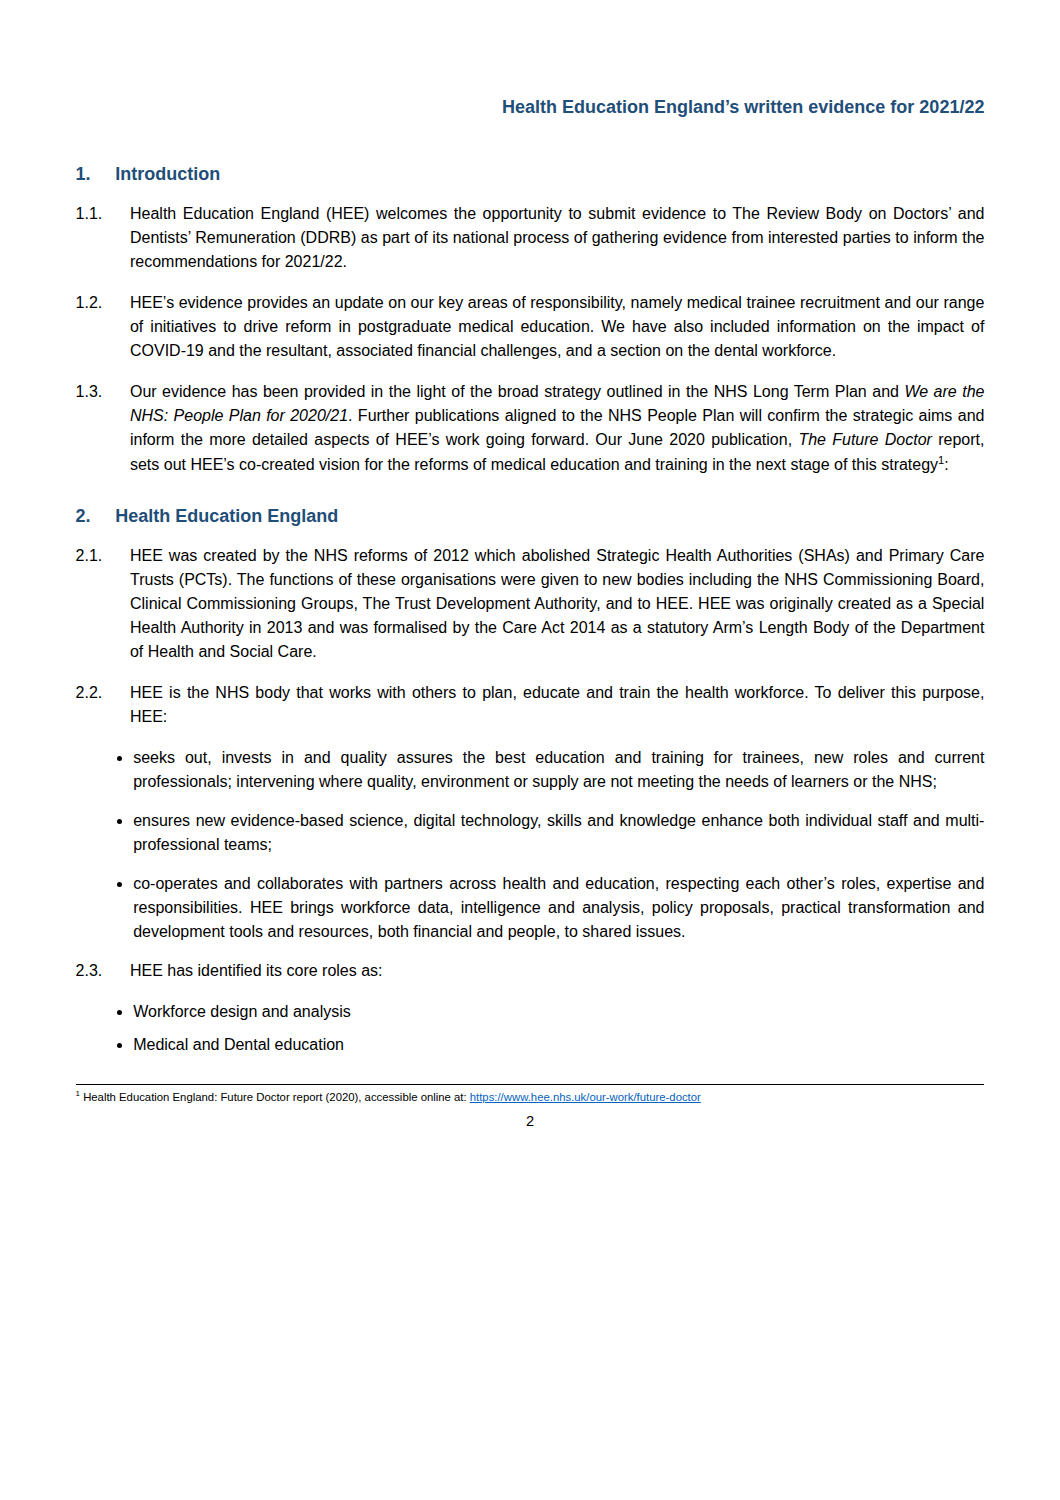Health Education England’s written evidence for 2021/22
1. Introduction
1.1.
Health Education England (HEE) welcomes the opportunity to submit evidence to The Review Body on Doctors’ and Dentists’ Remuneration (DDRB) as part of its national process of gathering evidence from interested parties to inform the recommendations for 2021/22.
1.2.
HEE’s evidence provides an update on our key areas of responsibility, namely medical trainee recruitment and our range of initiatives to drive reform in postgraduate medical education. We have also included information on the impact of COVID-19 and the resultant, associated financial challenges, and a section on the dental workforce.
1.3.
Our evidence has been provided in the light of the broad strategy outlined in the NHS Long Term Plan and We are the NHS: People Plan for 2020/21. Further publications aligned to the NHS People Plan will confirm the strategic aims and inform the more detailed aspects of HEE’s work going forward. Our June 2020 publication, The Future Doctor report, sets out HEE’s co-created vision for the reforms of medical education and training in the next stage of this strategy1:
2. Health Education England
2.1.
HEE was created by the NHS reforms of 2012 which abolished Strategic Health Authorities (SHAs) and Primary Care Trusts (PCTs). The functions of these organisations were given to new bodies including the NHS Commissioning Board, Clinical Commissioning Groups, The Trust Development Authority, and to HEE. HEE was originally created as a Special Health Authority in 2013 and was formalised by the Care Act 2014 as a statutory Arm’s Length Body of the Department of Health and Social Care.
2.2.
HEE is the NHS body that works with others to plan, educate and train the health workforce. To deliver this purpose, HEE:
seeks out, invests in and quality assures the best education and training for trainees, new roles and current professionals; intervening where quality, environment or supply are not meeting the needs of learners or the NHS;
ensures new evidence-based science, digital technology, skills and knowledge enhance both individual staff and multi-professional teams;
co-operates and collaborates with partners across health and education, respecting each other’s roles, expertise and responsibilities. HEE brings workforce data, intelligence and analysis, policy proposals, practical transformation and development tools and resources, both financial and people, to shared issues.
2.3.
HEE has identified its core roles as:
Workforce design and analysis
Medical and Dental education
1 Health Education England: Future Doctor report (2020), accessible online at: https://www.hee.nhs.uk/our-work/future-doctor
2